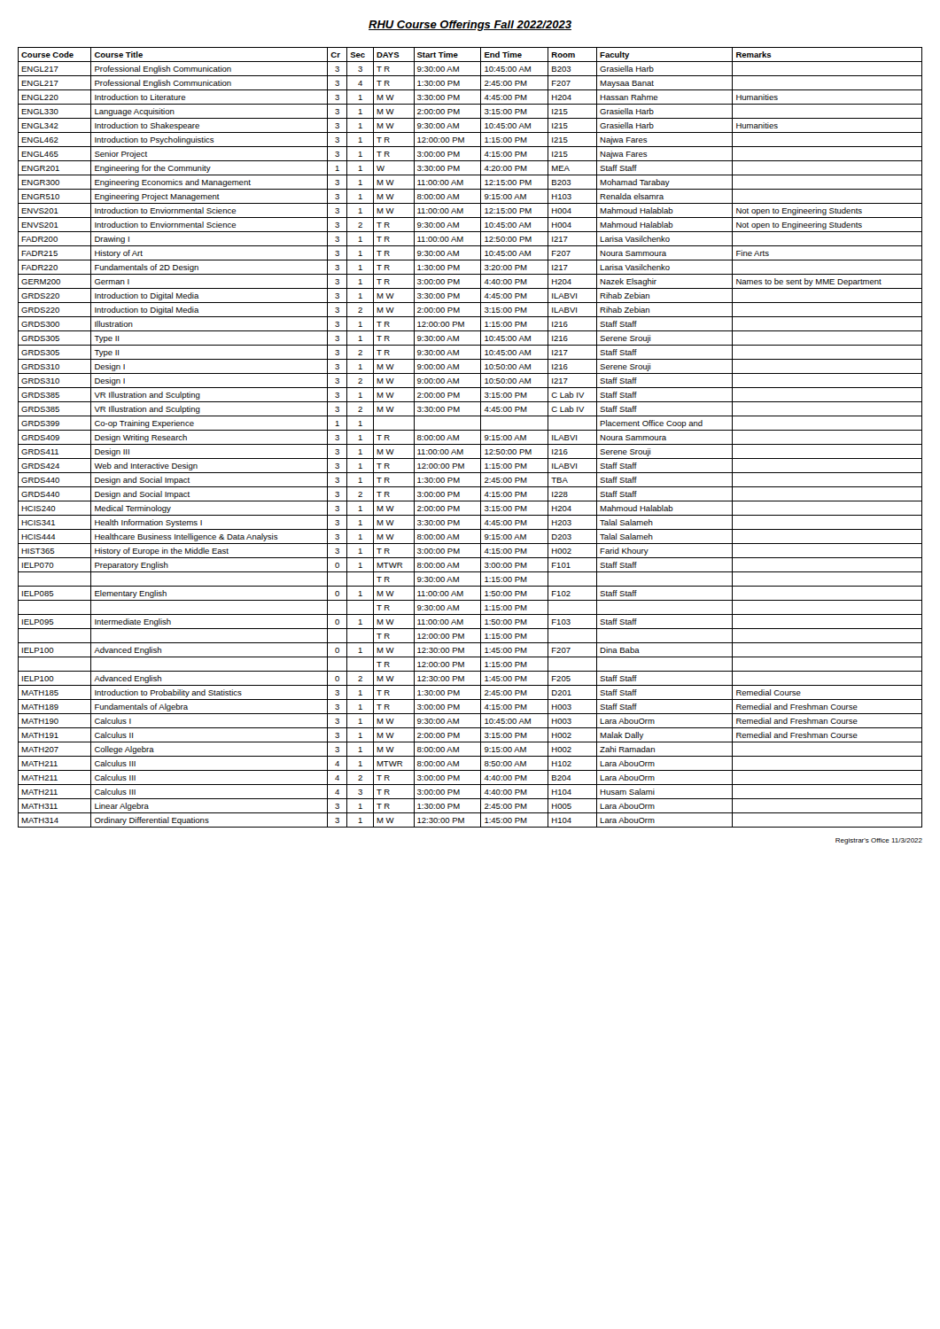RHU Course Offerings Fall 2022/2023
| Course Code | Course Title | Cr | Sec | DAYS | Start Time | End Time | Room | Faculty | Remarks |
| --- | --- | --- | --- | --- | --- | --- | --- | --- | --- |
| ENGL217 | Professional English Communication | 3 | 3 | T R | 9:30:00 AM | 10:45:00 AM | B203 | Grasiella Harb | |
| ENGL217 | Professional English Communication | 3 | 4 | T R | 1:30:00 PM | 2:45:00 PM | F207 | Maysaa Banat | |
| ENGL220 | Introduction to Literature | 3 | 1 | M W | 3:30:00 PM | 4:45:00 PM | H204 | Hassan Rahme | Humanities |
| ENGL330 | Language Acquisition | 3 | 1 | M W | 2:00:00 PM | 3:15:00 PM | I215 | Grasiella Harb | |
| ENGL342 | Introduction to Shakespeare | 3 | 1 | M W | 9:30:00 AM | 10:45:00 AM | I215 | Grasiella Harb | Humanities |
| ENGL462 | Introduction to Psycholinguistics | 3 | 1 | T R | 12:00:00 PM | 1:15:00 PM | I215 | Najwa Fares | |
| ENGL465 | Senior Project | 3 | 1 | T R | 3:00:00 PM | 4:15:00 PM | I215 | Najwa Fares | |
| ENGR201 | Engineering for the Community | 1 | 1 | W | 3:30:00 PM | 4:20:00 PM | MEA | Staff Staff | |
| ENGR300 | Engineering Economics and Management | 3 | 1 | M W | 11:00:00 AM | 12:15:00 PM | B203 | Mohamad Tarabay | |
| ENGR510 | Engineering Project Management | 3 | 1 | M W | 8:00:00 AM | 9:15:00 AM | H103 | Renalda elsamra | |
| ENVS201 | Introduction to Enviornmental Science | 3 | 1 | M W | 11:00:00 AM | 12:15:00 PM | H004 | Mahmoud Halablab | Not open to Engineering Students |
| ENVS201 | Introduction to Enviornmental Science | 3 | 2 | T R | 9:30:00 AM | 10:45:00 AM | H004 | Mahmoud Halablab | Not open to Engineering Students |
| FADR200 | Drawing I | 3 | 1 | T R | 11:00:00 AM | 12:50:00 PM | I217 | Larisa Vasilchenko | |
| FADR215 | History of Art | 3 | 1 | T R | 9:30:00 AM | 10:45:00 AM | F207 | Noura Sammoura | Fine Arts |
| FADR220 | Fundamentals of 2D Design | 3 | 1 | T R | 1:30:00 PM | 3:20:00 PM | I217 | Larisa Vasilchenko | |
| GERM200 | German I | 3 | 1 | T R | 3:00:00 PM | 4:40:00 PM | H204 | Nazek Elsaghir | Names to be sent by MME Department |
| GRDS220 | Introduction to Digital Media | 3 | 1 | M W | 3:30:00 PM | 4:45:00 PM | ILABVI | Rihab Zebian | |
| GRDS220 | Introduction to Digital Media | 3 | 2 | M W | 2:00:00 PM | 3:15:00 PM | ILABVI | Rihab Zebian | |
| GRDS300 | Illustration | 3 | 1 | T R | 12:00:00 PM | 1:15:00 PM | I216 | Staff Staff | |
| GRDS305 | Type II | 3 | 1 | T R | 9:30:00 AM | 10:45:00 AM | I216 | Serene Srouji | |
| GRDS305 | Type II | 3 | 2 | T R | 9:30:00 AM | 10:45:00 AM | I217 | Staff Staff | |
| GRDS310 | Design I | 3 | 1 | M W | 9:00:00 AM | 10:50:00 AM | I216 | Serene Srouji | |
| GRDS310 | Design I | 3 | 2 | M W | 9:00:00 AM | 10:50:00 AM | I217 | Staff Staff | |
| GRDS385 | VR Illustration and Sculpting | 3 | 1 | M W | 2:00:00 PM | 3:15:00 PM | C Lab IV | Staff Staff | |
| GRDS385 | VR Illustration and Sculpting | 3 | 2 | M W | 3:30:00 PM | 4:45:00 PM | C Lab IV | Staff Staff | |
| GRDS399 | Co-op Training Experience | 1 | 1 | | | | | Placement Office Coop and | |
| GRDS409 | Design Writing Research | 3 | 1 | T R | 8:00:00 AM | 9:15:00 AM | ILABVI | Noura Sammoura | |
| GRDS411 | Design III | 3 | 1 | M W | 11:00:00 AM | 12:50:00 PM | I216 | Serene Srouji | |
| GRDS424 | Web and Interactive Design | 3 | 1 | T R | 12:00:00 PM | 1:15:00 PM | ILABVI | Staff Staff | |
| GRDS440 | Design and Social Impact | 3 | 1 | T R | 1:30:00 PM | 2:45:00 PM | TBA | Staff Staff | |
| GRDS440 | Design and Social Impact | 3 | 2 | T R | 3:00:00 PM | 4:15:00 PM | I228 | Staff Staff | |
| HCIS240 | Medical Terminology | 3 | 1 | M W | 2:00:00 PM | 3:15:00 PM | H204 | Mahmoud Halablab | |
| HCIS341 | Health Information Systems I | 3 | 1 | M W | 3:30:00 PM | 4:45:00 PM | H203 | Talal Salameh | |
| HCIS444 | Healthcare Business Intelligence & Data Analysis | 3 | 1 | M W | 8:00:00 AM | 9:15:00 AM | D203 | Talal Salameh | |
| HIST365 | History of Europe in the Middle East | 3 | 1 | T R | 3:00:00 PM | 4:15:00 PM | H002 | Farid Khoury | |
| IELP070 | Preparatory English | 0 | 1 | MTWR | 8:00:00 AM | 3:00:00 PM | F101 | Staff Staff | |
| | | | | T R | 9:30:00 AM | 1:15:00 PM | | | |
| IELP085 | Elementary English | 0 | 1 | M W | 11:00:00 AM | 1:50:00 PM | F102 | Staff Staff | |
| | | | | T R | 9:30:00 AM | 1:15:00 PM | | | |
| IELP095 | Intermediate English | 0 | 1 | M W | 11:00:00 AM | 1:50:00 PM | F103 | Staff Staff | |
| | | | | T R | 12:00:00 PM | 1:15:00 PM | | | |
| IELP100 | Advanced English | 0 | 1 | M W | 12:30:00 PM | 1:45:00 PM | F207 | Dina Baba | |
| | | | | T R | 12:00:00 PM | 1:15:00 PM | | | |
| IELP100 | Advanced English | 0 | 2 | M W | 12:30:00 PM | 1:45:00 PM | F205 | Staff Staff | |
| MATH185 | Introduction to Probability and Statistics | 3 | 1 | T R | 1:30:00 PM | 2:45:00 PM | D201 | Staff Staff | Remedial Course |
| MATH189 | Fundamentals of Algebra | 3 | 1 | T R | 3:00:00 PM | 4:15:00 PM | H003 | Staff Staff | Remedial and Freshman Course |
| MATH190 | Calculus I | 3 | 1 | M W | 9:30:00 AM | 10:45:00 AM | H003 | Lara AbouOrm | Remedial and Freshman Course |
| MATH191 | Calculus II | 3 | 1 | M W | 2:00:00 PM | 3:15:00 PM | H002 | Malak Dally | Remedial and Freshman Course |
| MATH207 | College Algebra | 3 | 1 | M W | 8:00:00 AM | 9:15:00 AM | H002 | Zahi Ramadan | |
| MATH211 | Calculus III | 4 | 1 | MTWR | 8:00:00 AM | 8:50:00 AM | H102 | Lara AbouOrm | |
| MATH211 | Calculus III | 4 | 2 | T R | 3:00:00 PM | 4:40:00 PM | B204 | Lara AbouOrm | |
| MATH211 | Calculus III | 4 | 3 | T R | 3:00:00 PM | 4:40:00 PM | H104 | Husam Salami | |
| MATH311 | Linear Algebra | 3 | 1 | T R | 1:30:00 PM | 2:45:00 PM | H005 | Lara AbouOrm | |
| MATH314 | Ordinary Differential Equations | 3 | 1 | M W | 12:30:00 PM | 1:45:00 PM | H104 | Lara AbouOrm | |
Registrar's Office 11/3/2022